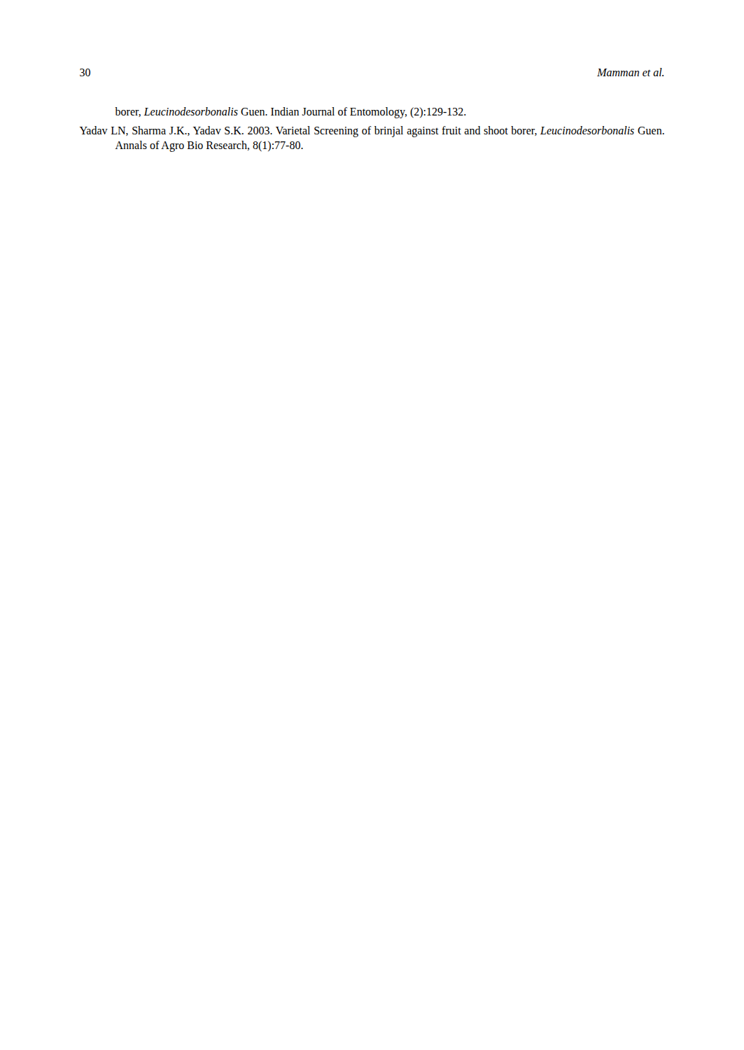30 Mamman et al.
borer, Leucinodesorbonalis Guen. Indian Journal of Entomology, (2):129-132.
Yadav LN, Sharma J.K., Yadav S.K. 2003. Varietal Screening of brinjal against fruit and shoot borer, Leucinodesorbonalis Guen. Annals of Agro Bio Research, 8(1):77-80.